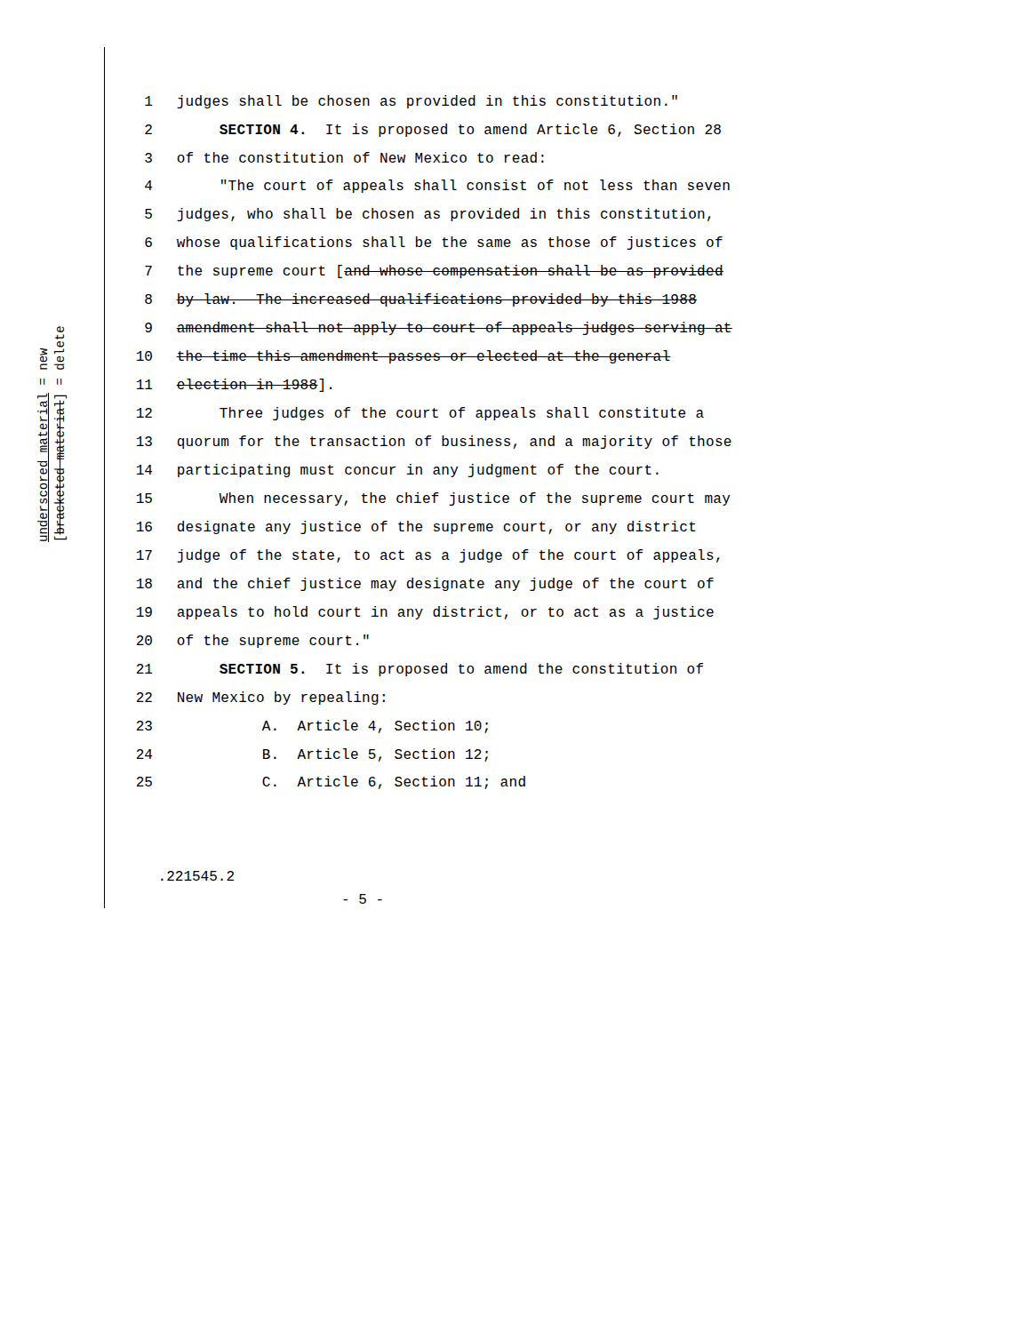underscored material = new
[bracketed material] = delete
1 judges shall be chosen as provided in this constitution."
2 SECTION 4. It is proposed to amend Article 6, Section 28
3 of the constitution of New Mexico to read:
4"The court of appeals shall consist of not less than seven
5 judges, who shall be chosen as provided in this constitution,
6 whose qualifications shall be the same as those of justices of
7 the supreme court [and whose compensation shall be as provided
8 by law. The increased qualifications provided by this 1988
9 amendment shall not apply to court of appeals judges serving at
10 the time this amendment passes or elected at the general
11 election in 1988].
12 Three judges of the court of appeals shall constitute a
13 quorum for the transaction of business, and a majority of those
14 participating must concur in any judgment of the court.
15 When necessary, the chief justice of the supreme court may
16 designate any justice of the supreme court, or any district
17 judge of the state, to act as a judge of the court of appeals,
18 and the chief justice may designate any judge of the court of
19 appeals to hold court in any district, or to act as a justice
20 of the supreme court."
21 SECTION 5. It is proposed to amend the constitution of
22 New Mexico by repealing:
23 A. Article 4, Section 10;
24 B. Article 5, Section 12;
25 C. Article 6, Section 11; and
.221545.2
- 5 -